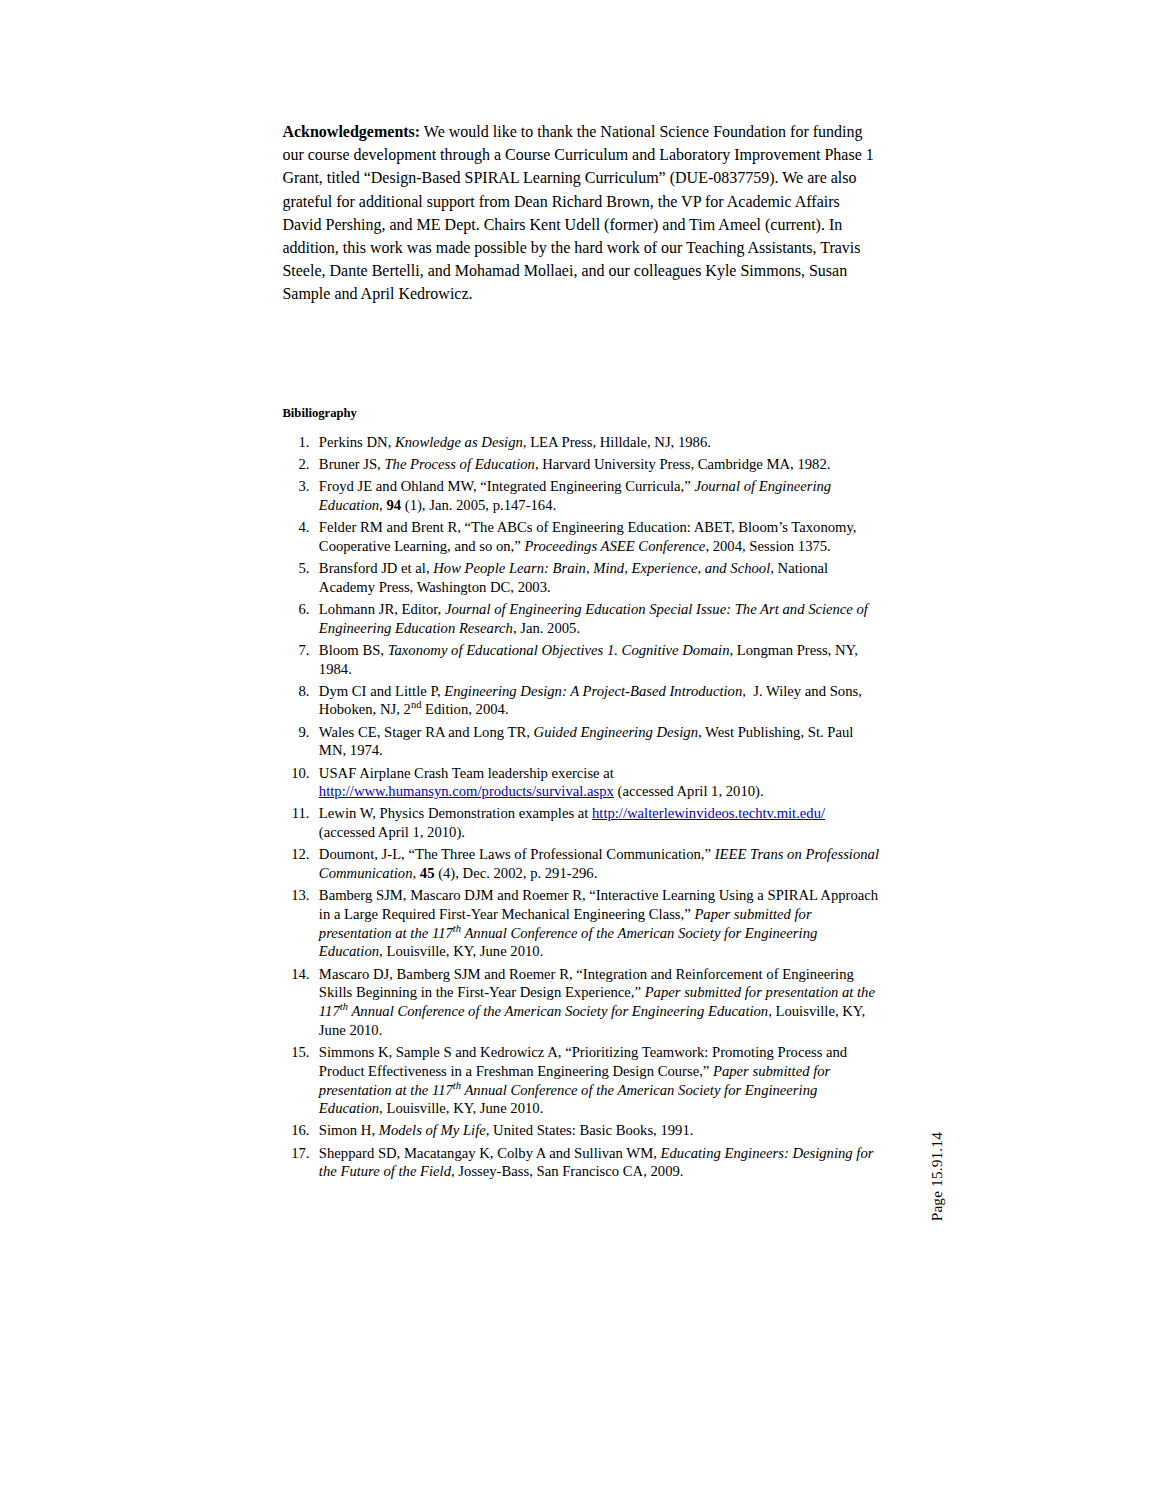Acknowledgements: We would like to thank the National Science Foundation for funding our course development through a Course Curriculum and Laboratory Improvement Phase 1 Grant, titled “Design-Based SPIRAL Learning Curriculum” (DUE-0837759). We are also grateful for additional support from Dean Richard Brown, the VP for Academic Affairs David Pershing, and ME Dept. Chairs Kent Udell (former) and Tim Ameel (current). In addition, this work was made possible by the hard work of our Teaching Assistants, Travis Steele, Dante Bertelli, and Mohamad Mollaei, and our colleagues Kyle Simmons, Susan Sample and April Kedrowicz.
Bibiliography
Perkins DN, Knowledge as Design, LEA Press, Hilldale, NJ, 1986.
Bruner JS, The Process of Education, Harvard University Press, Cambridge MA, 1982.
Froyd JE and Ohland MW, “Integrated Engineering Curricula,” Journal of Engineering Education, 94 (1), Jan. 2005, p.147-164.
Felder RM and Brent R, “The ABCs of Engineering Education: ABET, Bloom’s Taxonomy, Cooperative Learning, and so on,” Proceedings ASEE Conference, 2004, Session 1375.
Bransford JD et al, How People Learn: Brain, Mind, Experience, and School, National Academy Press, Washington DC, 2003.
Lohmann JR, Editor, Journal of Engineering Education Special Issue: The Art and Science of Engineering Education Research, Jan. 2005.
Bloom BS, Taxonomy of Educational Objectives 1. Cognitive Domain, Longman Press, NY, 1984.
Dym CI and Little P, Engineering Design: A Project-Based Introduction, J. Wiley and Sons, Hoboken, NJ, 2nd Edition, 2004.
Wales CE, Stager RA and Long TR, Guided Engineering Design, West Publishing, St. Paul MN, 1974.
USAF Airplane Crash Team leadership exercise at http://www.humansyn.com/products/survival.aspx (accessed April 1, 2010).
Lewin W, Physics Demonstration examples at http://walterlewinvideos.techtv.mit.edu/ (accessed April 1, 2010).
Doumont, J-L, “The Three Laws of Professional Communication,” IEEE Trans on Professional Communication, 45 (4), Dec. 2002, p. 291-296.
Bamberg SJM, Mascaro DJM and Roemer R, “Interactive Learning Using a SPIRAL Approach in a Large Required First-Year Mechanical Engineering Class,” Paper submitted for presentation at the 117th Annual Conference of the American Society for Engineering Education, Louisville, KY, June 2010.
Mascaro DJ, Bamberg SJM and Roemer R, “Integration and Reinforcement of Engineering Skills Beginning in the First-Year Design Experience,” Paper submitted for presentation at the 117th Annual Conference of the American Society for Engineering Education, Louisville, KY, June 2010.
Simmons K, Sample S and Kedrowicz A, “Prioritizing Teamwork: Promoting Process and Product Effectiveness in a Freshman Engineering Design Course,” Paper submitted for presentation at the 117th Annual Conference of the American Society for Engineering Education, Louisville, KY, June 2010.
Simon H, Models of My Life, United States: Basic Books, 1991.
Sheppard SD, Macatangay K, Colby A and Sullivan WM, Educating Engineers: Designing for the Future of the Field, Jossey-Bass, San Francisco CA, 2009.
Page 15.91.14